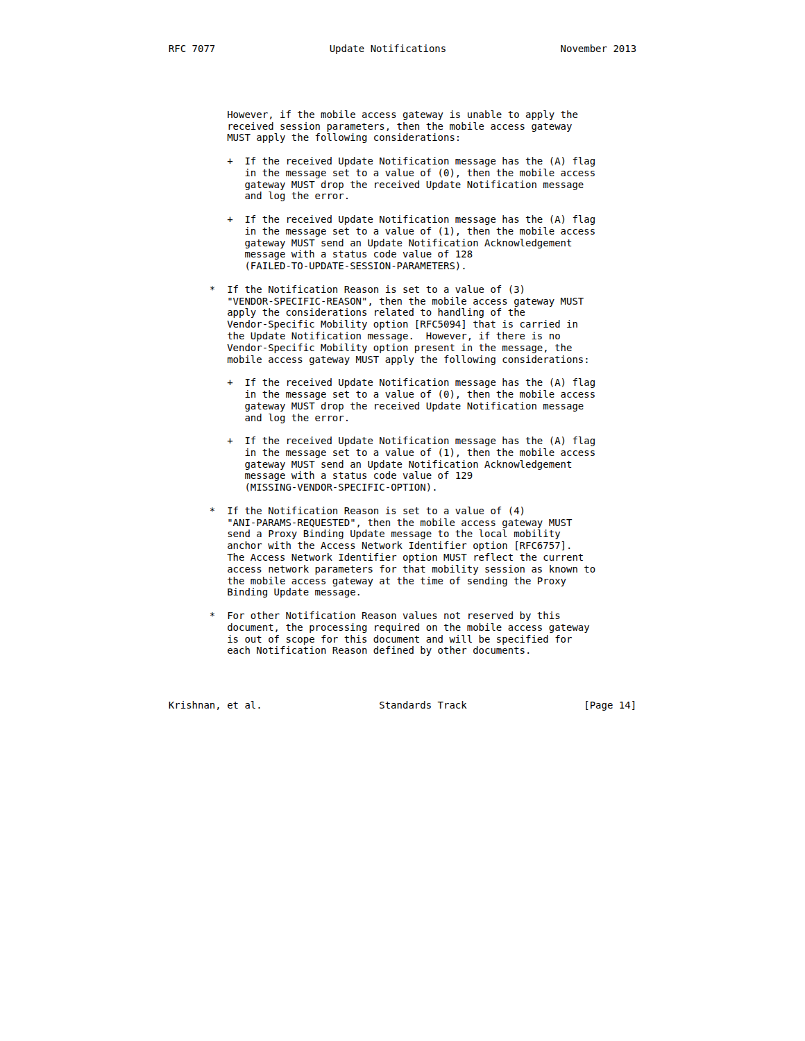RFC 7077 Update Notifications November 2013
However, if the mobile access gateway is unable to apply the received session parameters, then the mobile access gateway MUST apply the following considerations: + If the received Update Notification message has the (A) flag in the message set to a value of (0), then the mobile access gateway MUST drop the received Update Notification message and log the error. + If the received Update Notification message has the (A) flag in the message set to a value of (1), then the mobile access gateway MUST send an Update Notification Acknowledgement message with a status code value of 128 (FAILED-TO-UPDATE-SESSION-PARAMETERS). * If the Notification Reason is set to a value of (3) "VENDOR-SPECIFIC-REASON", then the mobile access gateway MUST apply the considerations related to handling of the Vendor-Specific Mobility option [RFC5094] that is carried in the Update Notification message. However, if there is no Vendor-Specific Mobility option present in the message, the mobile access gateway MUST apply the following considerations: + If the received Update Notification message has the (A) flag in the message set to a value of (0), then the mobile access gateway MUST drop the received Update Notification message and log the error. + If the received Update Notification message has the (A) flag in the message set to a value of (1), then the mobile access gateway MUST send an Update Notification Acknowledgement message with a status code value of 129 (MISSING-VENDOR-SPECIFIC-OPTION). * If the Notification Reason is set to a value of (4) "ANI-PARAMS-REQUESTED", then the mobile access gateway MUST send a Proxy Binding Update message to the local mobility anchor with the Access Network Identifier option [RFC6757]. The Access Network Identifier option MUST reflect the current access network parameters for that mobility session as known to the mobile access gateway at the time of sending the Proxy Binding Update message. * For other Notification Reason values not reserved by this document, the processing required on the mobile access gateway is out of scope for this document and will be specified for each Notification Reason defined by other documents.
Krishnan, et al. Standards Track [Page 14]